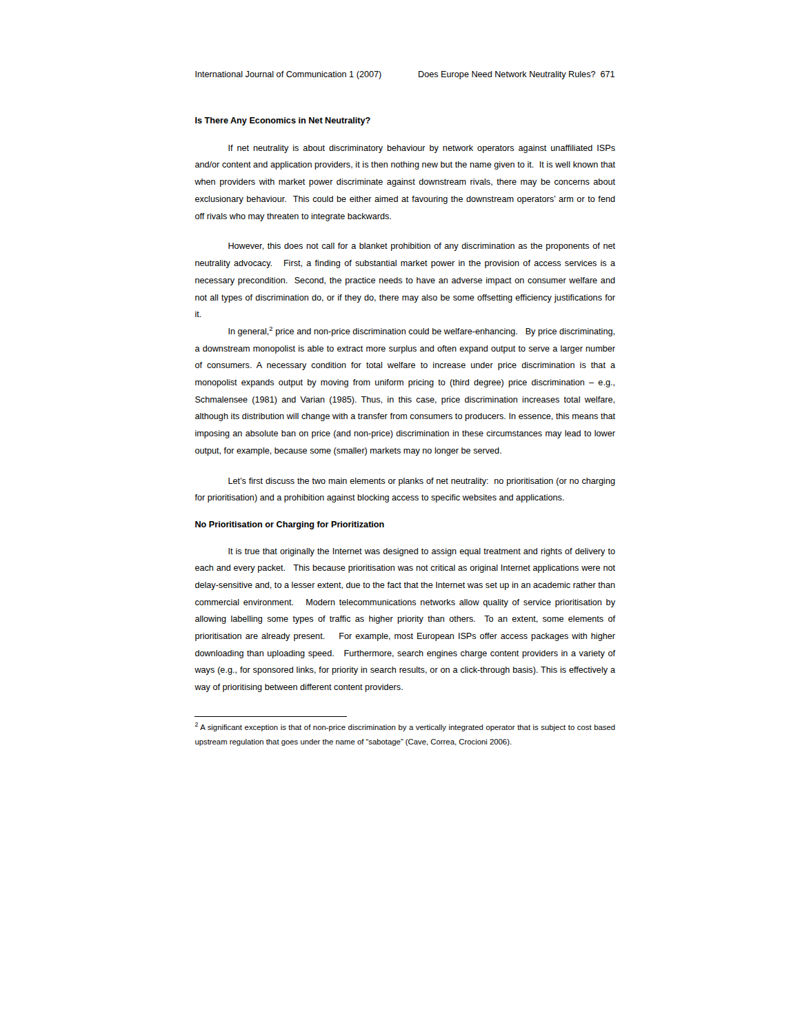International Journal of Communication 1 (2007) Does Europe Need Network Neutrality Rules? 671
Is There Any Economics in Net Neutrality?
If net neutrality is about discriminatory behaviour by network operators against unaffiliated ISPs and/or content and application providers, it is then nothing new but the name given to it. It is well known that when providers with market power discriminate against downstream rivals, there may be concerns about exclusionary behaviour. This could be either aimed at favouring the downstream operators’ arm or to fend off rivals who may threaten to integrate backwards.
However, this does not call for a blanket prohibition of any discrimination as the proponents of net neutrality advocacy. First, a finding of substantial market power in the provision of access services is a necessary precondition. Second, the practice needs to have an adverse impact on consumer welfare and not all types of discrimination do, or if they do, there may also be some offsetting efficiency justifications for it.
In general,2 price and non-price discrimination could be welfare-enhancing. By price discriminating, a downstream monopolist is able to extract more surplus and often expand output to serve a larger number of consumers. A necessary condition for total welfare to increase under price discrimination is that a monopolist expands output by moving from uniform pricing to (third degree) price discrimination – e.g., Schmalensee (1981) and Varian (1985). Thus, in this case, price discrimination increases total welfare, although its distribution will change with a transfer from consumers to producers. In essence, this means that imposing an absolute ban on price (and non-price) discrimination in these circumstances may lead to lower output, for example, because some (smaller) markets may no longer be served.
Let’s first discuss the two main elements or planks of net neutrality: no prioritisation (or no charging for prioritisation) and a prohibition against blocking access to specific websites and applications.
No Prioritisation or Charging for Prioritization
It is true that originally the Internet was designed to assign equal treatment and rights of delivery to each and every packet. This because prioritisation was not critical as original Internet applications were not delay-sensitive and, to a lesser extent, due to the fact that the Internet was set up in an academic rather than commercial environment. Modern telecommunications networks allow quality of service prioritisation by allowing labelling some types of traffic as higher priority than others. To an extent, some elements of prioritisation are already present. For example, most European ISPs offer access packages with higher downloading than uploading speed. Furthermore, search engines charge content providers in a variety of ways (e.g., for sponsored links, for priority in search results, or on a click-through basis). This is effectively a way of prioritising between different content providers.
2 A significant exception is that of non-price discrimination by a vertically integrated operator that is subject to cost based upstream regulation that goes under the name of “sabotage” (Cave, Correa, Crocioni 2006).